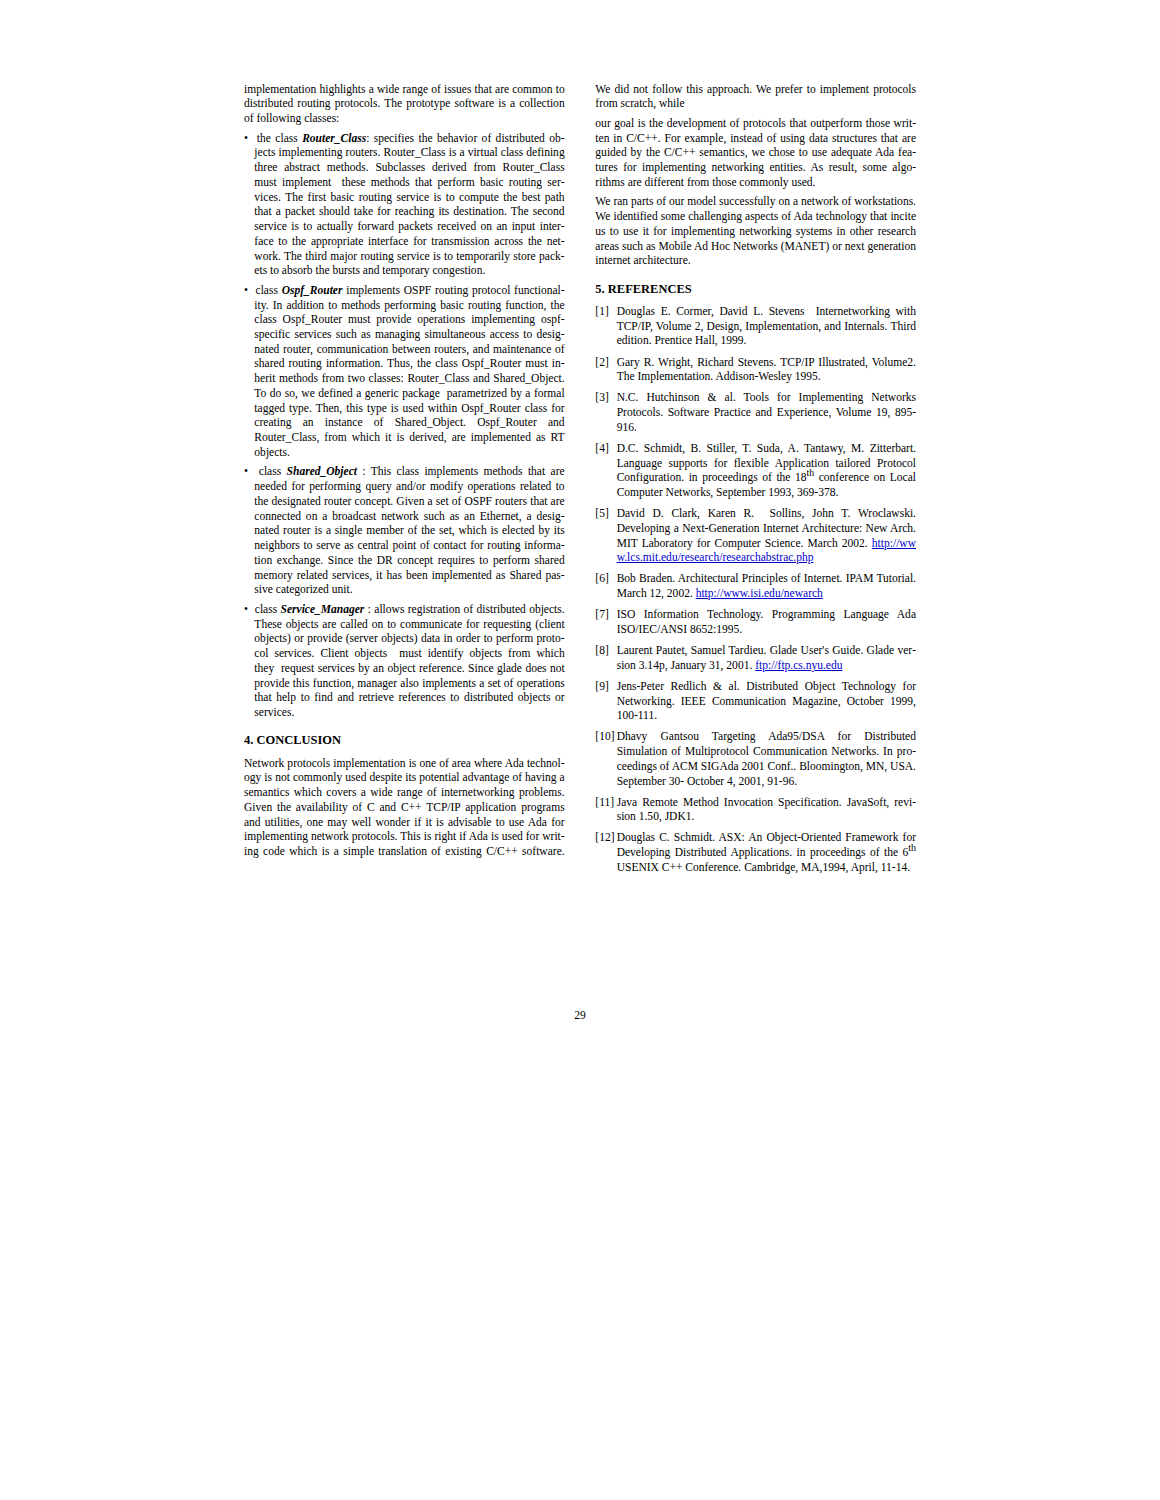implementation highlights a wide range of issues that are common to distributed routing protocols. The prototype software is a collection of following classes:
the class Router_Class: specifies the behavior of distributed objects implementing routers. Router_Class is a virtual class defining three abstract methods. Subclasses derived from Router_Class must implement these methods that perform basic routing services. The first basic routing service is to compute the best path that a packet should take for reaching its destination. The second service is to actually forward packets received on an input interface to the appropriate interface for transmission across the network. The third major routing service is to temporarily store packets to absorb the bursts and temporary congestion.
class Ospf_Router implements OSPF routing protocol functionality. In addition to methods performing basic routing function, the class Ospf_Router must provide operations implementing ospf-specific services such as managing simultaneous access to designated router, communication between routers, and maintenance of shared routing information. Thus, the class Ospf_Router must inherit methods from two classes: Router_Class and Shared_Object. To do so, we defined a generic package parametrized by a formal tagged type. Then, this type is used within Ospf_Router class for creating an instance of Shared_Object. Ospf_Router and Router_Class, from which it is derived, are implemented as RT objects.
class Shared_Object : This class implements methods that are needed for performing query and/or modify operations related to the designated router concept. Given a set of OSPF routers that are connected on a broadcast network such as an Ethernet, a designated router is a single member of the set, which is elected by its neighbors to serve as central point of contact for routing information exchange. Since the DR concept requires to perform shared memory related services, it has been implemented as Shared passive categorized unit.
class Service_Manager : allows registration of distributed objects. These objects are called on to communicate for requesting (client objects) or provide (server objects) data in order to perform protocol services. Client objects must identify objects from which they request services by an object reference. Since glade does not provide this function, manager also implements a set of operations that help to find and retrieve references to distributed objects or services.
4. CONCLUSION
Network protocols implementation is one of area where Ada technology is not commonly used despite its potential advantage of having a semantics which covers a wide range of internetworking problems. Given the availability of C and C++ TCP/IP application programs and utilities, one may well wonder if it is advisable to use Ada for implementing network protocols. This is right if Ada is used for writing code which is a simple translation of existing C/C++ software. We did not follow this approach. We prefer to implement protocols from scratch, while
our goal is the development of protocols that outperform those written in C/C++. For example, instead of using data structures that are guided by the C/C++ semantics, we chose to use adequate Ada features for implementing networking entities. As result, some algorithms are different from those commonly used.
We ran parts of our model successfully on a network of workstations. We identified some challenging aspects of Ada technology that incite us to use it for implementing networking systems in other research areas such as Mobile Ad Hoc Networks (MANET) or next generation internet architecture.
5. REFERENCES
[1] Douglas E. Cormer, David L. Stevens Internetworking with TCP/IP, Volume 2, Design, Implementation, and Internals. Third edition. Prentice Hall, 1999.
[2] Gary R. Wright, Richard Stevens. TCP/IP Illustrated, Volume2. The Implementation. Addison-Wesley 1995.
[3] N.C. Hutchinson & al. Tools for Implementing Networks Protocols. Software Practice and Experience, Volume 19, 895-916.
[4] D.C. Schmidt, B. Stiller, T. Suda, A. Tantawy, M. Zitterbart. Language supports for flexible Application tailored Protocol Configuration. in proceedings of the 18th conference on Local Computer Networks, September 1993, 369-378.
[5] David D. Clark, Karen R. Sollins, John T. Wroclawski. Developing a Next-Generation Internet Architecture: New Arch. MIT Laboratory for Computer Science. March 2002. http://www.lcs.mit.edu/research/researchabstrac.php
[6] Bob Braden. Architectural Principles of Internet. IPAM Tutorial. March 12, 2002. http://www.isi.edu/newarch
[7] ISO Information Technology. Programming Language Ada ISO/IEC/ANSI 8652:1995.
[8] Laurent Pautet, Samuel Tardieu. Glade User's Guide. Glade version 3.14p, January 31, 2001. ftp://ftp.cs.nyu.edu
[9] Jens-Peter Redlich & al. Distributed Object Technology for Networking. IEEE Communication Magazine, October 1999, 100-111.
[10] Dhavy Gantsou Targeting Ada95/DSA for Distributed Simulation of Multiprotocol Communication Networks. In proceedings of ACM SIGAda 2001 Conf.. Bloomington, MN, USA. September 30- October 4, 2001, 91-96.
[11] Java Remote Method Invocation Specification. JavaSoft, revision 1.50, JDK1.
[12] Douglas C. Schmidt. ASX: An Object-Oriented Framework for Developing Distributed Applications. in proceedings of the 6th USENIX C++ Conference. Cambridge, MA,1994, April, 11-14.
29